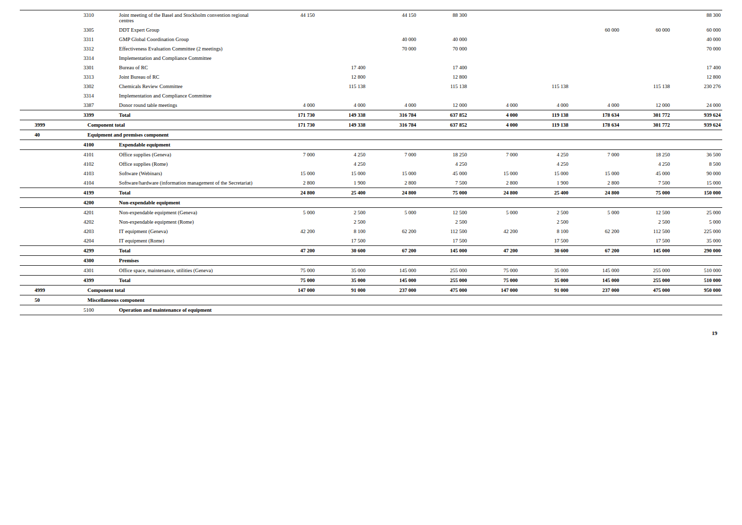| | 3310 | Joint meeting of the Basel and Stockholm convention regional centres | 44 150 | | 44 150 | 88 300 | | | | | 88 300 |
| | 3305 | DDT Expert Group | | | | | | | 60 000 | 60 000 | 60 000 |
| | 3311 | GMP Global Coordination Group | | | 40 000 | 40 000 | | | | | 40 000 |
| | 3312 | Effectiveness Evaluation Committee (2 meetings) | | | 70 000 | 70 000 | | | | | 70 000 |
| | 3314 | Implementation and Compliance Committee | | | | | | | | | |
| | 3301 | Bureau of RC | | 17 400 | | 17 400 | | | | | 17 400 |
| | 3313 | Joint Bureau of RC | | 12 800 | | 12 800 | | | | | 12 800 |
| | 3302 | Chemicals Review Committee | | 115 138 | | 115 138 | | 115 138 | | 115 138 | 230 276 |
| | 3314 | Implementation and Compliance Committee | | | | | | | | | |
| | 3387 | Donor round table meetings | 4 000 | 4 000 | 4 000 | 12 000 | 4 000 | 4 000 | 4 000 | 12 000 | 24 000 |
| | 3399 | Total | 171 730 | 149 338 | 316 784 | 637 852 | 4 000 | 119 138 | 178 634 | 301 772 | 939 624 |
| 3999 | Component total | 171 730 | 149 338 | 316 784 | 637 852 | 4 000 | 119 138 | 178 634 | 301 772 | 939 624 |
| 40 | Equipment and premises component |
| | 4100 | Expendable equipment |
| | 4101 | Office supplies (Geneva) | 7 000 | 4 250 | 7 000 | 18 250 | 7 000 | 4 250 | 7 000 | 18 250 | 36 500 |
| | 4102 | Office supplies (Rome) | | 4 250 | | 4 250 | | 4 250 | | 4 250 | 8 500 |
| | 4103 | Software (Webinars) | 15 000 | 15 000 | 15 000 | 45 000 | 15 000 | 15 000 | 15 000 | 45 000 | 90 000 |
| | 4104 | Software/hardware (information management of the Secretariat) | 2 800 | 1 900 | 2 800 | 7 500 | 2 800 | 1 900 | 2 800 | 7 500 | 15 000 |
| | 4199 | Total | 24 800 | 25 400 | 24 800 | 75 000 | 24 800 | 25 400 | 24 800 | 75 000 | 150 000 |
| | 4200 | Non-expendable equipment |
| | 4201 | Non-expendable equipment (Geneva) | 5 000 | 2 500 | 5 000 | 12 500 | 5 000 | 2 500 | 5 000 | 12 500 | 25 000 |
| | 4202 | Non-expendable equipment (Rome) | | 2 500 | | 2 500 | | 2 500 | | 2 500 | 5 000 |
| | 4203 | IT equipment (Geneva) | 42 200 | 8 100 | 62 200 | 112 500 | 42 200 | 8 100 | 62 200 | 112 500 | 225 000 |
| | 4204 | IT equipment (Rome) | | 17 500 | | 17 500 | | 17 500 | | 17 500 | 35 000 |
| | 4299 | Total | 47 200 | 30 600 | 67 200 | 145 000 | 47 200 | 30 600 | 67 200 | 145 000 | 290 000 |
| | 4300 | Premises |
| | 4301 | Office space, maintenance, utilities (Geneva) | 75 000 | 35 000 | 145 000 | 255 000 | 75 000 | 35 000 | 145 000 | 255 000 | 510 000 |
| | 4399 | Total | 75 000 | 35 000 | 145 000 | 255 000 | 75 000 | 35 000 | 145 000 | 255 000 | 510 000 |
| 4999 | Component total | 147 000 | 91 000 | 237 000 | 475 000 | 147 000 | 91 000 | 237 000 | 475 000 | 950 000 |
| 50 | Miscellaneous component |
| | 5100 | Operation and maintenance of equipment |
19